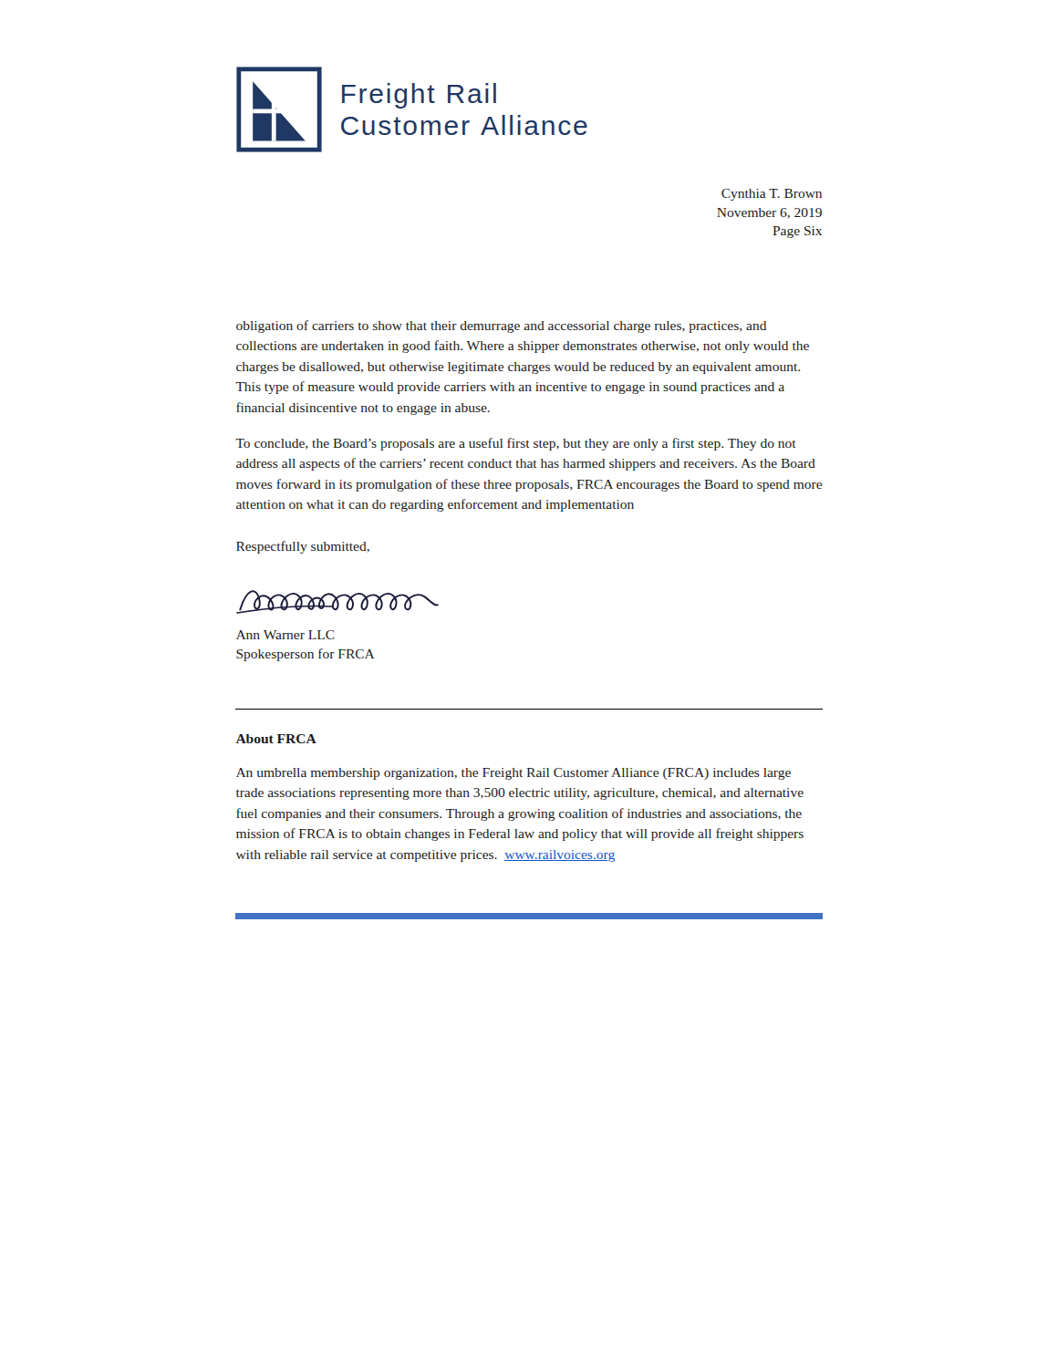Freight Rail
Customer Alliance
Cynthia T. Brown
November 6, 2019
Page Six
obligation of carriers to show that their demurrage and accessorial charge rules, practices, and collections are undertaken in good faith. Where a shipper demonstrates otherwise, not only would the charges be disallowed, but otherwise legitimate charges would be reduced by an equivalent amount. This type of measure would provide carriers with an incentive to engage in sound practices and a financial disincentive not to engage in abuse.
To conclude, the Board’s proposals are a useful first step, but they are only a first step. They do not address all aspects of the carriers’ recent conduct that has harmed shippers and receivers. As the Board moves forward in its promulgation of these three proposals, FRCA encourages the Board to spend more attention on what it can do regarding enforcement and implementation
Respectfully submitted,
Ann Warner LLC
Spokesperson for FRCA
About FRCA
An umbrella membership organization, the Freight Rail Customer Alliance (FRCA) includes large trade associations representing more than 3,500 electric utility, agriculture, chemical, and alternative fuel companies and their consumers. Through a growing coalition of industries and associations, the mission of FRCA is to obtain changes in Federal law and policy that will provide all freight shippers with reliable rail service at competitive prices. www.railvoices.org